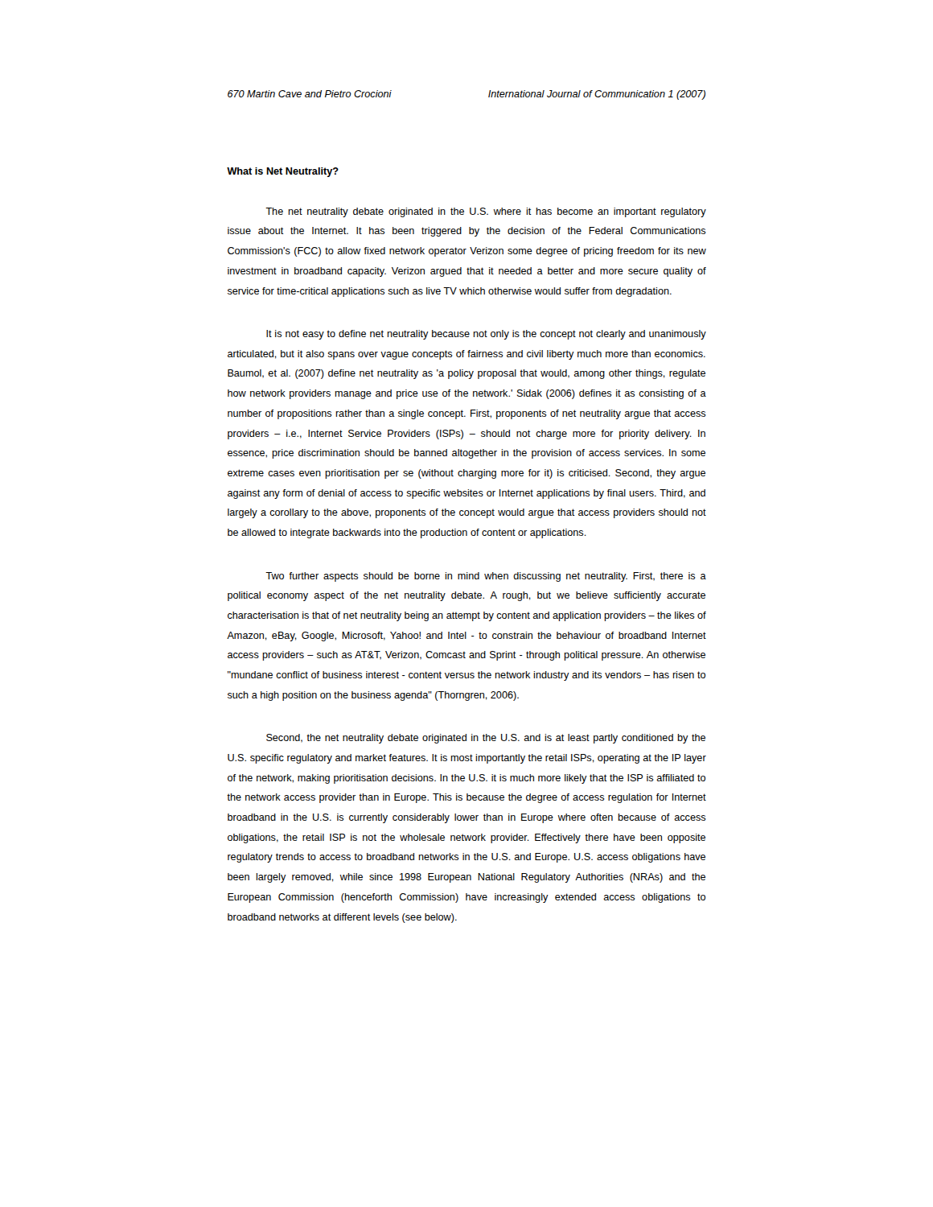670 Martin Cave and Pietro Crocioni International Journal of Communication 1 (2007)
What is Net Neutrality?
The net neutrality debate originated in the U.S. where it has become an important regulatory issue about the Internet. It has been triggered by the decision of the Federal Communications Commission's (FCC) to allow fixed network operator Verizon some degree of pricing freedom for its new investment in broadband capacity. Verizon argued that it needed a better and more secure quality of service for time-critical applications such as live TV which otherwise would suffer from degradation.
It is not easy to define net neutrality because not only is the concept not clearly and unanimously articulated, but it also spans over vague concepts of fairness and civil liberty much more than economics. Baumol, et al. (2007) define net neutrality as 'a policy proposal that would, among other things, regulate how network providers manage and price use of the network.' Sidak (2006) defines it as consisting of a number of propositions rather than a single concept. First, proponents of net neutrality argue that access providers – i.e., Internet Service Providers (ISPs) – should not charge more for priority delivery. In essence, price discrimination should be banned altogether in the provision of access services. In some extreme cases even prioritisation per se (without charging more for it) is criticised. Second, they argue against any form of denial of access to specific websites or Internet applications by final users. Third, and largely a corollary to the above, proponents of the concept would argue that access providers should not be allowed to integrate backwards into the production of content or applications.
Two further aspects should be borne in mind when discussing net neutrality. First, there is a political economy aspect of the net neutrality debate. A rough, but we believe sufficiently accurate characterisation is that of net neutrality being an attempt by content and application providers – the likes of Amazon, eBay, Google, Microsoft, Yahoo! and Intel - to constrain the behaviour of broadband Internet access providers – such as AT&T, Verizon, Comcast and Sprint - through political pressure. An otherwise "mundane conflict of business interest - content versus the network industry and its vendors – has risen to such a high position on the business agenda" (Thorngren, 2006).
Second, the net neutrality debate originated in the U.S. and is at least partly conditioned by the U.S. specific regulatory and market features. It is most importantly the retail ISPs, operating at the IP layer of the network, making prioritisation decisions. In the U.S. it is much more likely that the ISP is affiliated to the network access provider than in Europe. This is because the degree of access regulation for Internet broadband in the U.S. is currently considerably lower than in Europe where often because of access obligations, the retail ISP is not the wholesale network provider. Effectively there have been opposite regulatory trends to access to broadband networks in the U.S. and Europe. U.S. access obligations have been largely removed, while since 1998 European National Regulatory Authorities (NRAs) and the European Commission (henceforth Commission) have increasingly extended access obligations to broadband networks at different levels (see below).